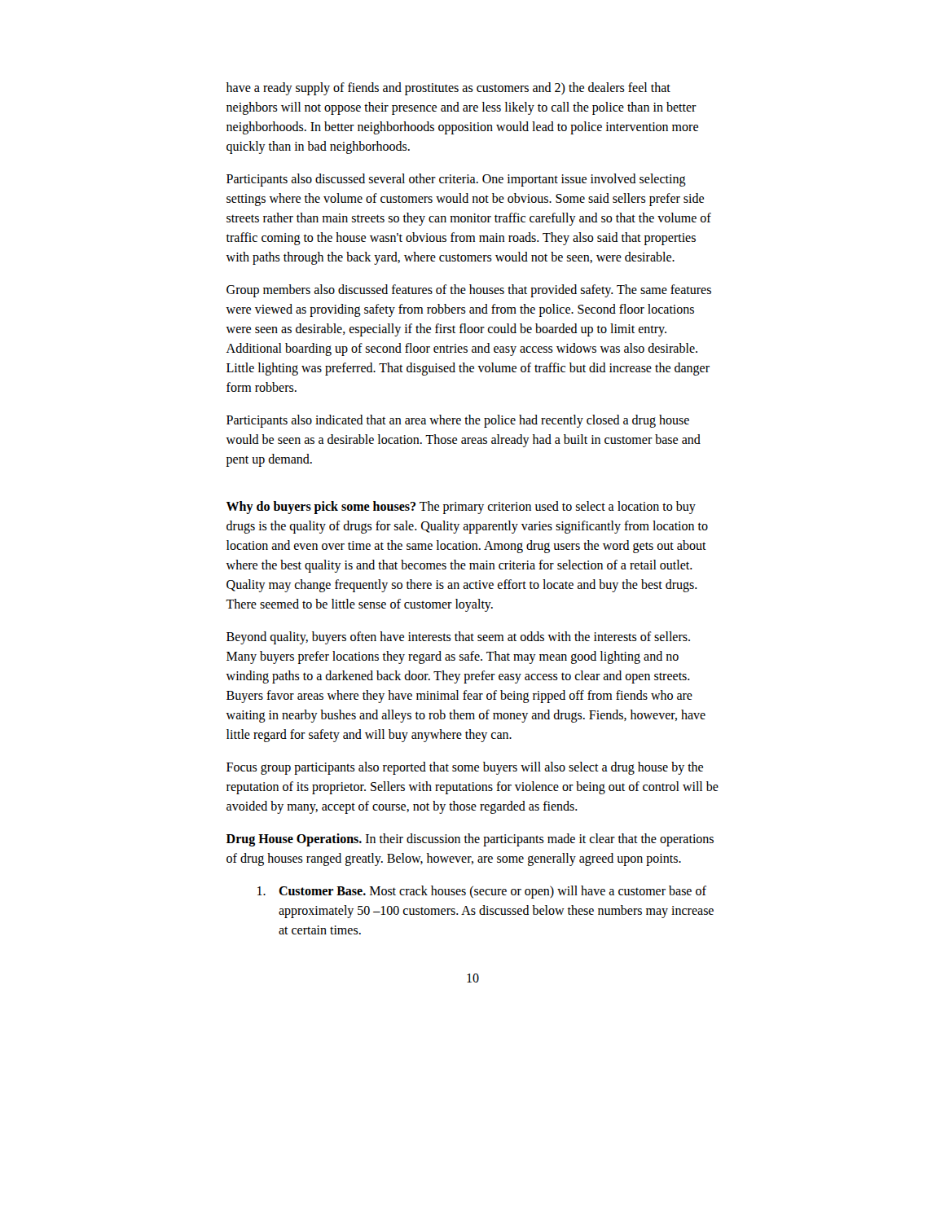have a ready supply of fiends and prostitutes as customers and 2) the dealers feel that neighbors will not oppose their presence and are less likely to call the police than in better neighborhoods. In better neighborhoods opposition would lead to police intervention more quickly than in bad neighborhoods.
Participants also discussed several other criteria. One important issue involved selecting settings where the volume of customers would not be obvious. Some said sellers prefer side streets rather than main streets so they can monitor traffic carefully and so that the volume of traffic coming to the house wasn't obvious from main roads. They also said that properties with paths through the back yard, where customers would not be seen, were desirable.
Group members also discussed features of the houses that provided safety. The same features were viewed as providing safety from robbers and from the police. Second floor locations were seen as desirable, especially if the first floor could be boarded up to limit entry. Additional boarding up of second floor entries and easy access widows was also desirable. Little lighting was preferred. That disguised the volume of traffic but did increase the danger form robbers.
Participants also indicated that an area where the police had recently closed a drug house would be seen as a desirable location. Those areas already had a built in customer base and pent up demand.
Why do buyers pick some houses? The primary criterion used to select a location to buy drugs is the quality of drugs for sale. Quality apparently varies significantly from location to location and even over time at the same location. Among drug users the word gets out about where the best quality is and that becomes the main criteria for selection of a retail outlet. Quality may change frequently so there is an active effort to locate and buy the best drugs. There seemed to be little sense of customer loyalty.
Beyond quality, buyers often have interests that seem at odds with the interests of sellers. Many buyers prefer locations they regard as safe. That may mean good lighting and no winding paths to a darkened back door. They prefer easy access to clear and open streets. Buyers favor areas where they have minimal fear of being ripped off from fiends who are waiting in nearby bushes and alleys to rob them of money and drugs. Fiends, however, have little regard for safety and will buy anywhere they can.
Focus group participants also reported that some buyers will also select a drug house by the reputation of its proprietor. Sellers with reputations for violence or being out of control will be avoided by many, accept of course, not by those regarded as fiends.
Drug House Operations. In their discussion the participants made it clear that the operations of drug houses ranged greatly. Below, however, are some generally agreed upon points.
Customer Base. Most crack houses (secure or open) will have a customer base of approximately 50 –100 customers. As discussed below these numbers may increase at certain times.
10